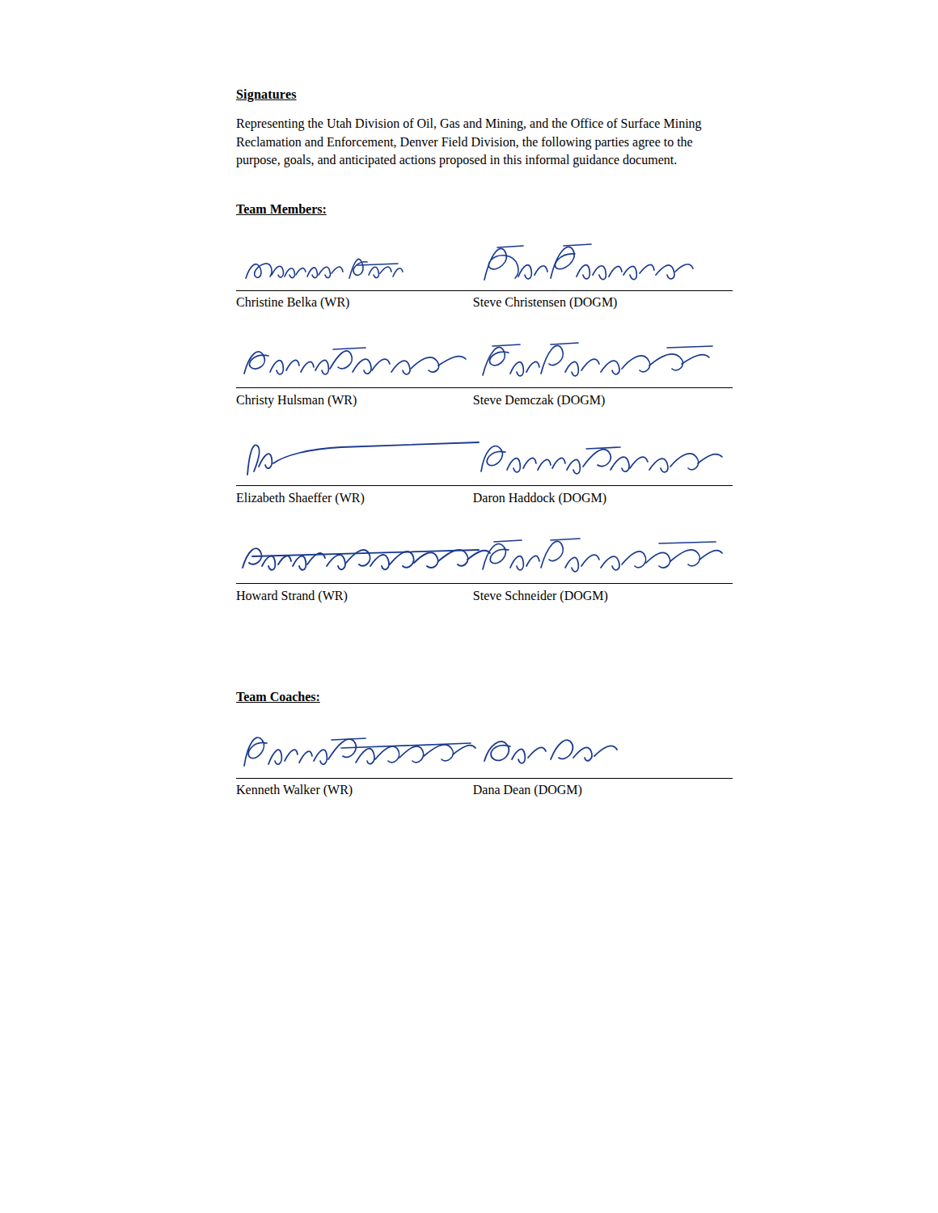Signatures
Representing the Utah Division of Oil, Gas and Mining, and the Office of Surface Mining Reclamation and Enforcement, Denver Field Division, the following parties agree to the purpose, goals, and anticipated actions proposed in this informal guidance document.
Team Members:
| Christine Belka (WR) | Steve Christensen (DOGM) |
| Christy Hulsman (WR) | Steve Demczak (DOGM) |
| Elizabeth Shaeffer (WR) | Daron Haddock (DOGM) |
| Howard Strand (WR) | Steve Schneider (DOGM) |
Team Coaches:
| Kenneth Walker (WR) | Dana Dean (DOGM) |